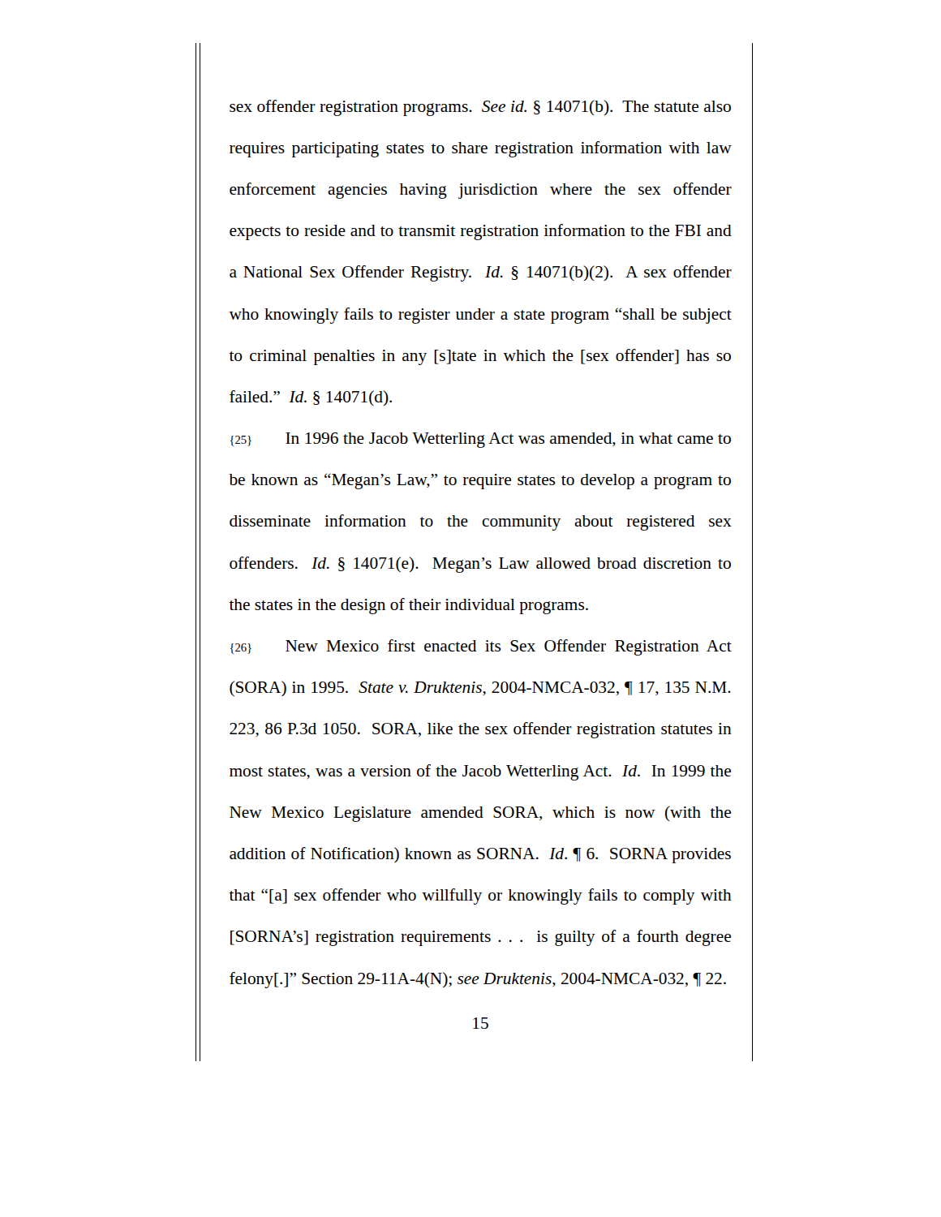sex offender registration programs. See id. § 14071(b). The statute also requires participating states to share registration information with law enforcement agencies having jurisdiction where the sex offender expects to reside and to transmit registration information to the FBI and a National Sex Offender Registry. Id. § 14071(b)(2). A sex offender who knowingly fails to register under a state program “shall be subject to criminal penalties in any [s]tate in which the [sex offender] has so failed.” Id. § 14071(d).
{25} In 1996 the Jacob Wetterling Act was amended, in what came to be known as “Megan’s Law,” to require states to develop a program to disseminate information to the community about registered sex offenders. Id. § 14071(e). Megan’s Law allowed broad discretion to the states in the design of their individual programs.
{26} New Mexico first enacted its Sex Offender Registration Act (SORA) in 1995. State v. Druktenis, 2004-NMCA-032, ¶ 17, 135 N.M. 223, 86 P.3d 1050. SORA, like the sex offender registration statutes in most states, was a version of the Jacob Wetterling Act. Id. In 1999 the New Mexico Legislature amended SORA, which is now (with the addition of Notification) known as SORNA. Id. ¶ 6. SORNA provides that “[a] sex offender who willfully or knowingly fails to comply with [SORNA’s] registration requirements . . . is guilty of a fourth degree felony[.]” Section 29-11A-4(N); see Druktenis, 2004-NMCA-032, ¶ 22.
15